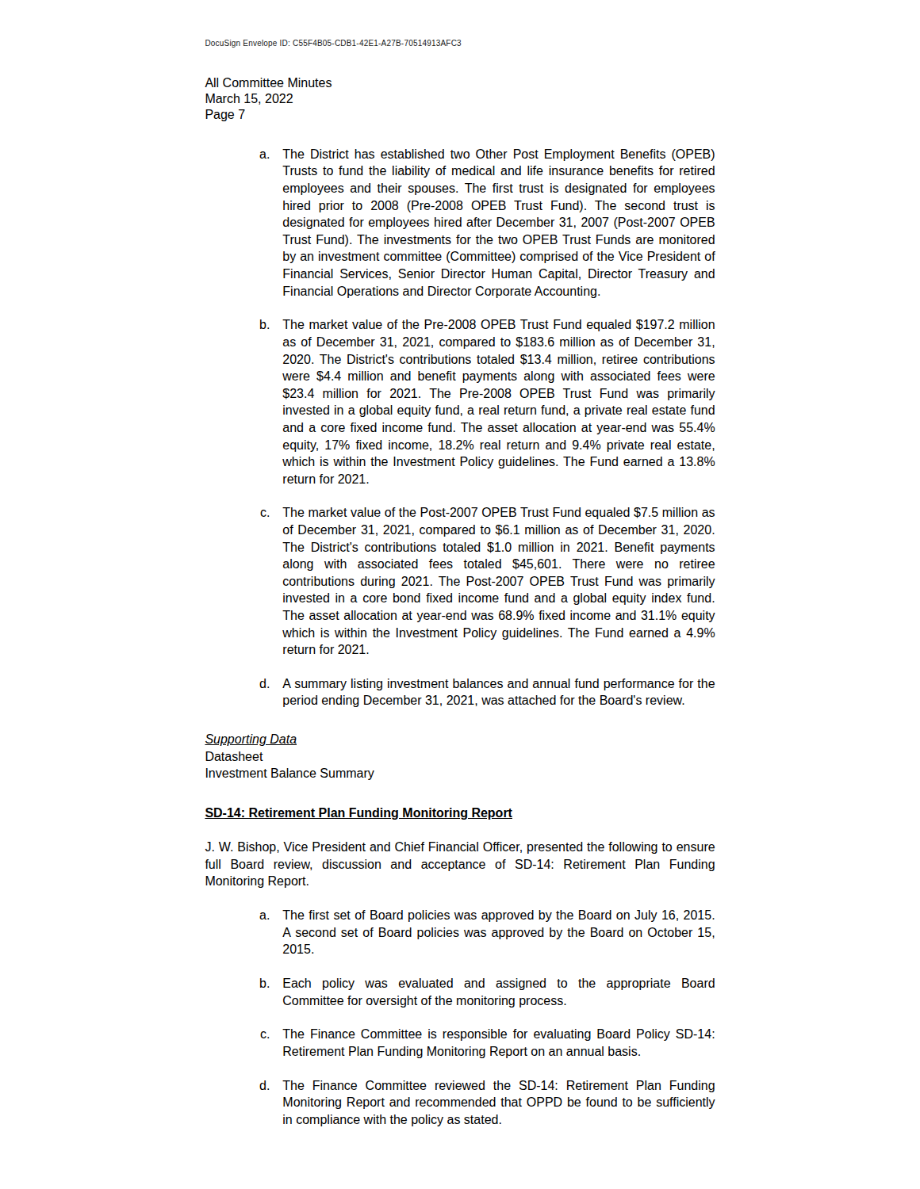DocuSign Envelope ID: C55F4B05-CDB1-42E1-A27B-70514913AFC3
All Committee Minutes
March 15, 2022
Page 7
The District has established two Other Post Employment Benefits (OPEB) Trusts to fund the liability of medical and life insurance benefits for retired employees and their spouses. The first trust is designated for employees hired prior to 2008 (Pre-2008 OPEB Trust Fund). The second trust is designated for employees hired after December 31, 2007 (Post-2007 OPEB Trust Fund). The investments for the two OPEB Trust Funds are monitored by an investment committee (Committee) comprised of the Vice President of Financial Services, Senior Director Human Capital, Director Treasury and Financial Operations and Director Corporate Accounting.
The market value of the Pre-2008 OPEB Trust Fund equaled $197.2 million as of December 31, 2021, compared to $183.6 million as of December 31, 2020. The District's contributions totaled $13.4 million, retiree contributions were $4.4 million and benefit payments along with associated fees were $23.4 million for 2021. The Pre-2008 OPEB Trust Fund was primarily invested in a global equity fund, a real return fund, a private real estate fund and a core fixed income fund. The asset allocation at year-end was 55.4% equity, 17% fixed income, 18.2% real return and 9.4% private real estate, which is within the Investment Policy guidelines. The Fund earned a 13.8% return for 2021.
The market value of the Post-2007 OPEB Trust Fund equaled $7.5 million as of December 31, 2021, compared to $6.1 million as of December 31, 2020. The District's contributions totaled $1.0 million in 2021. Benefit payments along with associated fees totaled $45,601. There were no retiree contributions during 2021. The Post-2007 OPEB Trust Fund was primarily invested in a core bond fixed income fund and a global equity index fund. The asset allocation at year-end was 68.9% fixed income and 31.1% equity which is within the Investment Policy guidelines. The Fund earned a 4.9% return for 2021.
A summary listing investment balances and annual fund performance for the period ending December 31, 2021, was attached for the Board's review.
Supporting Data
Datasheet
Investment Balance Summary
SD-14: Retirement Plan Funding Monitoring Report
J. W. Bishop, Vice President and Chief Financial Officer, presented the following to ensure full Board review, discussion and acceptance of SD-14: Retirement Plan Funding Monitoring Report.
The first set of Board policies was approved by the Board on July 16, 2015. A second set of Board policies was approved by the Board on October 15, 2015.
Each policy was evaluated and assigned to the appropriate Board Committee for oversight of the monitoring process.
The Finance Committee is responsible for evaluating Board Policy SD-14: Retirement Plan Funding Monitoring Report on an annual basis.
The Finance Committee reviewed the SD-14: Retirement Plan Funding Monitoring Report and recommended that OPPD be found to be sufficiently in compliance with the policy as stated.